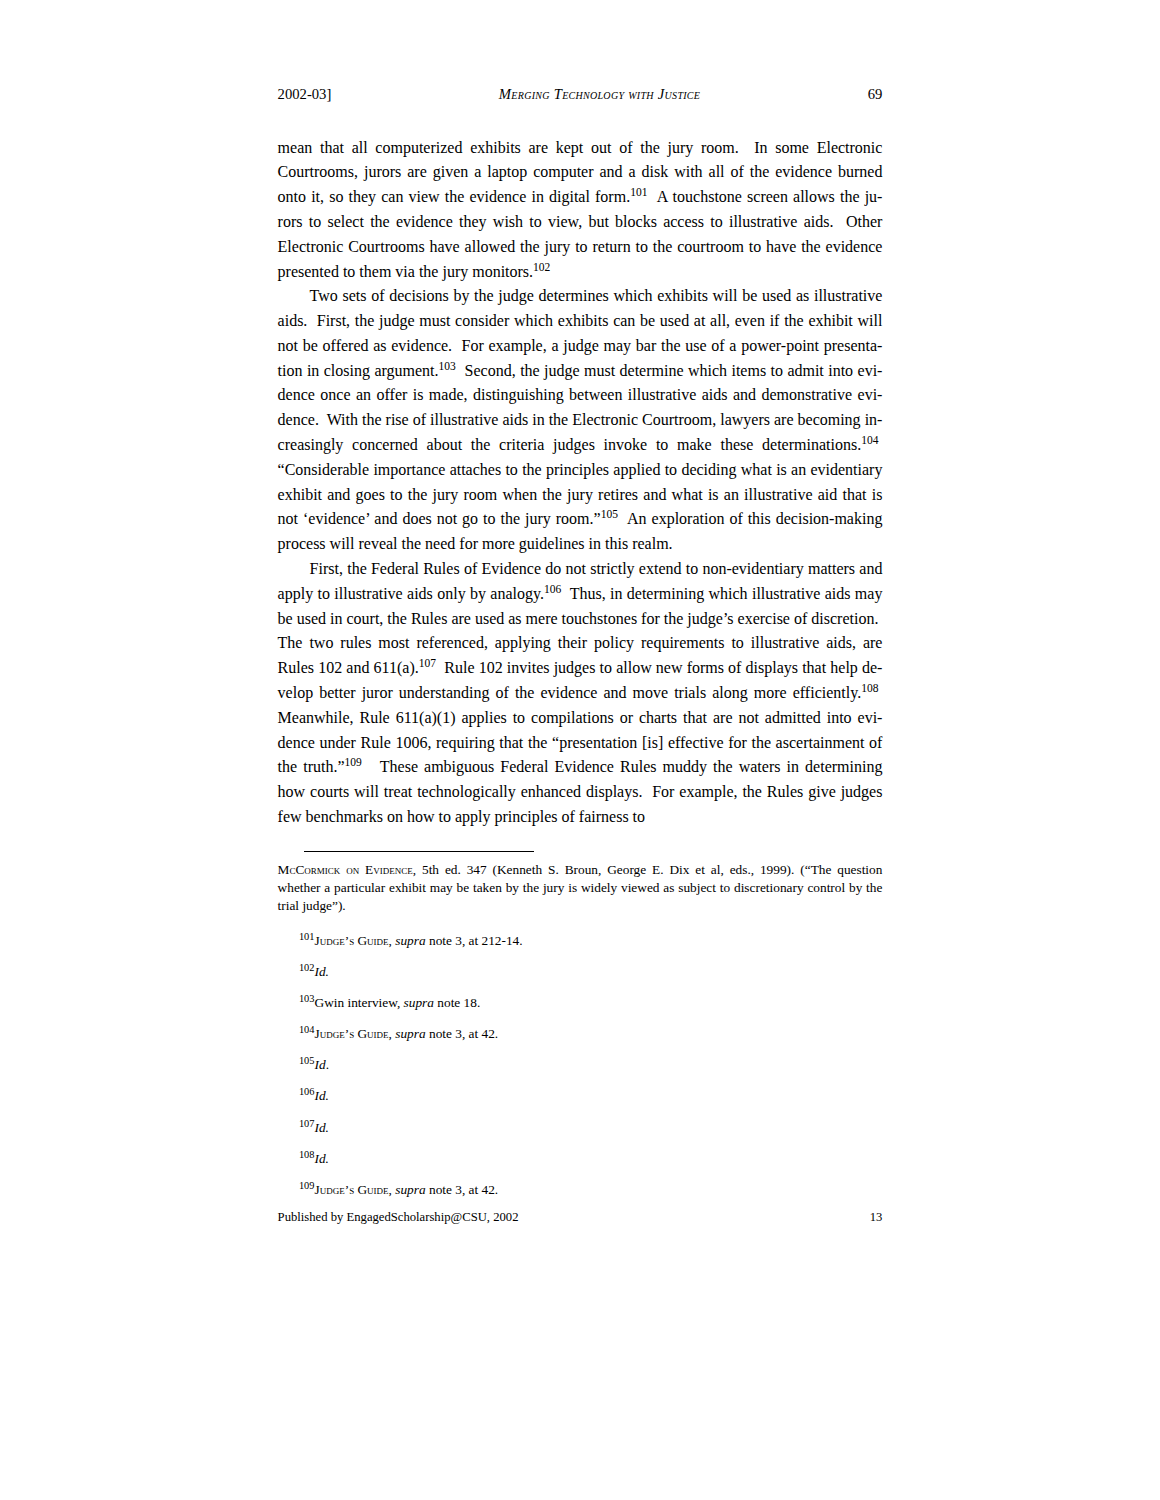2002-03] Merging Technology with Justice 69
mean that all computerized exhibits are kept out of the jury room. In some Electronic Courtrooms, jurors are given a laptop computer and a disk with all of the evidence burned onto it, so they can view the evidence in digital form.101 A touchstone screen allows the jurors to select the evidence they wish to view, but blocks access to illustrative aids. Other Electronic Courtrooms have allowed the jury to return to the courtroom to have the evidence presented to them via the jury monitors.102
Two sets of decisions by the judge determines which exhibits will be used as illustrative aids. First, the judge must consider which exhibits can be used at all, even if the exhibit will not be offered as evidence. For example, a judge may bar the use of a power-point presentation in closing argument.103 Second, the judge must determine which items to admit into evidence once an offer is made, distinguishing between illustrative aids and demonstrative evidence. With the rise of illustrative aids in the Electronic Courtroom, lawyers are becoming increasingly concerned about the criteria judges invoke to make these determinations.104 “Considerable importance attaches to the principles applied to deciding what is an evidentiary exhibit and goes to the jury room when the jury retires and what is an illustrative aid that is not ‘evidence’ and does not go to the jury room.”105 An exploration of this decision-making process will reveal the need for more guidelines in this realm.
First, the Federal Rules of Evidence do not strictly extend to non-evidentiary matters and apply to illustrative aids only by analogy.106 Thus, in determining which illustrative aids may be used in court, the Rules are used as mere touchstones for the judge’s exercise of discretion. The two rules most referenced, applying their policy requirements to illustrative aids, are Rules 102 and 611(a).107 Rule 102 invites judges to allow new forms of displays that help develop better juror understanding of the evidence and move trials along more efficiently.108 Meanwhile, Rule 611(a)(1) applies to compilations or charts that are not admitted into evidence under Rule 1006, requiring that the “presentation [is] effective for the ascertainment of the truth.”109 These ambiguous Federal Evidence Rules muddy the waters in determining how courts will treat technologically enhanced displays. For example, the Rules give judges few benchmarks on how to apply principles of fairness to
McCormick on Evidence, 5th ed. 347 (Kenneth S. Broun, George E. Dix et al, eds., 1999). (“The question whether a particular exhibit may be taken by the jury is widely viewed as subject to discretionary control by the trial judge”).
101 Judge’s Guide, supra note 3, at 212-14.
102 Id.
103 Gwin interview, supra note 18.
104 Judge’s Guide, supra note 3, at 42.
105 Id.
106 Id.
107 Id.
108 Id.
109 Judge’s Guide, supra note 3, at 42.
Published by EngagedScholarship@CSU, 2002 13